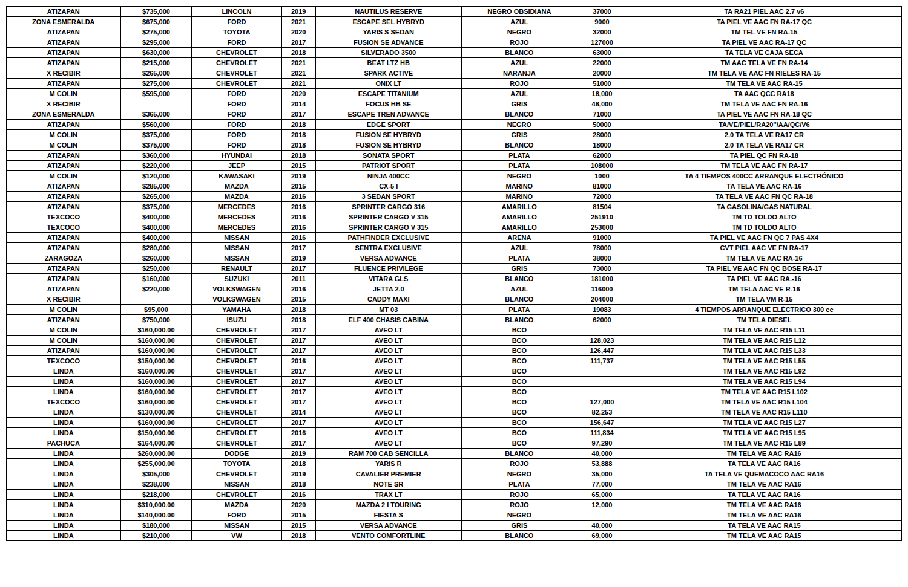| ATIZAPAN | $735,000 | LINCOLN | 2019 | NAUTILUS RESERVE | NEGRO OBSIDIANA | 37000 | TA RA21 PIEL AAC 2.7 v6 |
| ZONA ESMERALDA | $675,000 | FORD | 2021 | ESCAPE SEL HYBRYD | AZUL | 9000 | TA PIEL VE AAC FN RA-17 QC |
| ATIZAPAN | $275,000 | TOYOTA | 2020 | YARIS S SEDAN | NEGRO | 32000 | TM TEL VE FN RA-15 |
| ATIZAPAN | $295,000 | FORD | 2017 | FUSION SE ADVANCE | ROJO | 127000 | TA PIEL VE AAC RA-17 QC |
| ATIZAPAN | $630,000 | CHEVROLET | 2018 | SILVERADO 3500 | BLANCO | 63000 | TA TELA VE CAJA SECA |
| ATIZAPAN | $215,000 | CHEVROLET | 2021 | BEAT LTZ HB | AZUL | 22000 | TM AAC TELA VE FN RA-14 |
| X RECIBIR | $265,000 | CHEVROLET | 2021 | SPARK ACTIVE | NARANJA | 20000 | TM TELA VE AAC FN RIELES RA-15 |
| ATIZAPAN | $275,000 | CHEVROLET | 2021 | ONIX LT | ROJO | 51000 | TM TELA VE AAC RA-15 |
| M COLIN | $595,000 | FORD | 2020 | ESCAPE TITANIUM | AZUL | 18,000 | TA AAC QCC RA18 |
| X RECIBIR | | FORD | 2014 | FOCUS HB SE | GRIS | 48,000 | TM TELA VE AAC FN RA-16 |
| ZONA ESMERALDA | $365,000 | FORD | 2017 | ESCAPE TREN ADVANCE | BLANCO | 71000 | TA PIEL VE AAC FN RA-18 QC |
| ATIZAPAN | $560,000 | FORD | 2018 | EDGE SPORT | NEGRO | 50000 | TA/VE/PIEL/RA20''/AA/QC/V6 |
| M COLIN | $375,000 | FORD | 2018 | FUSION SE HYBRYD | GRIS | 28000 | 2.0 TA TELA VE RA17 CR |
| M COLIN | $375,000 | FORD | 2018 | FUSION SE HYBRYD | BLANCO | 18000 | 2.0 TA TELA VE RA17 CR |
| ATIZAPAN | $360,000 | HYUNDAI | 2018 | SONATA SPORT | PLATA | 62000 | TA PIEL QC FN RA-18 |
| ATIZAPAN | $220,000 | JEEP | 2015 | PATRIOT SPORT | PLATA | 108000 | TM TELA VE AAC FN RA-17 |
| M COLIN | $120,000 | KAWASAKI | 2019 | NINJA 400CC | NEGRO | 1000 | TA 4 TIEMPOS 400CC ARRANQUE ELECTRÓNICO |
| ATIZAPAN | $285,000 | MAZDA | 2015 | CX-5 I | MARINO | 81000 | TA TELA VE AAC RA-16 |
| ATIZAPAN | $265,000 | MAZDA | 2016 | 3 SEDAN SPORT | MARINO | 72000 | TA TELA VE AAC FN QC RA-18 |
| ATIZAPAN | $375,000 | MERCEDES | 2016 | SPRINTER CARGO 316 | AMARILLO | 81504 | TA GASOLINA/GAS NATURAL |
| TEXCOCO | $400,000 | MERCEDES | 2016 | SPRINTER CARGO V 315 | AMARILLO | 251910 | TM TD TOLDO ALTO |
| TEXCOCO | $400,000 | MERCEDES | 2016 | SPRINTER CARGO V 315 | AMARILLO | 253000 | TM TD TOLDO ALTO |
| ATIZAPAN | $400,000 | NISSAN | 2016 | PATHFINDER EXCLUSIVE | ARENA | 91000 | TA PIEL VE AAC FN QC 7 PAS 4X4 |
| ATIZAPAN | $280,000 | NISSAN | 2017 | SENTRA EXCLUSIVE | AZUL | 78000 | CVT PIEL AAC VE FN RA-17 |
| ZARAGOZA | $260,000 | NISSAN | 2019 | VERSA ADVANCE | PLATA | 38000 | TM TELA VE AAC RA-16 |
| ATIZAPAN | $250,000 | RENAULT | 2017 | FLUENCE PRIVILEGE | GRIS | 73000 | TA PIEL VE AAC FN QC BOSE RA-17 |
| ATIZAPAN | $160,000 | SUZUKI | 2011 | VITARA GLS | BLANCO | 181000 | TA PIEL VE AAC RA.-16 |
| ATIZAPAN | $220,000 | VOLKSWAGEN | 2016 | JETTA 2.0 | AZUL | 116000 | TM TELA AAC VE R-16 |
| X RECIBIR | | VOLKSWAGEN | 2015 | CADDY MAXI | BLANCO | 204000 | TM TELA VM R-15 |
| M COLIN | $95,000 | YAMAHA | 2018 | MT 03 | PLATA | 19083 | 4 TIEMPOS ARRANQUE ELÉCTRICO 300 cc |
| ATIZAPAN | $750,000 | ISUZU | 2018 | ELF 400 CHASIS CABINA | BLANCO | 62000 | TM TELA DIESEL |
| M COLIN | $160,000.00 | CHEVROLET | 2017 | AVEO LT | BCO | | TM TELA VE AAC R15 L11 |
| M COLIN | $160,000.00 | CHEVROLET | 2017 | AVEO LT | BCO | 128,023 | TM TELA VE AAC R15 L12 |
| ATIZAPAN | $160,000.00 | CHEVROLET | 2017 | AVEO LT | BCO | 126,447 | TM TELA VE AAC R15 L33 |
| TEXCOCO | $150,000.00 | CHEVROLET | 2016 | AVEO LT | BCO | 111,737 | TM TELA VE AAC R15 L55 |
| LINDA | $160,000.00 | CHEVROLET | 2017 | AVEO LT | BCO | | TM TELA VE AAC R15 L92 |
| LINDA | $160,000.00 | CHEVROLET | 2017 | AVEO LT | BCO | | TM TELA VE AAC R15 L94 |
| LINDA | $160,000.00 | CHEVROLET | 2017 | AVEO LT | BCO | | TM TELA VE AAC R15 L102 |
| TEXCOCO | $160,000.00 | CHEVROLET | 2017 | AVEO LT | BCO | 127,000 | TM TELA VE AAC R15 L104 |
| LINDA | $130,000.00 | CHEVROLET | 2014 | AVEO LT | BCO | 82,253 | TM TELA VE AAC R15 L110 |
| LINDA | $160,000.00 | CHEVROLET | 2017 | AVEO LT | BCO | 156,647 | TM TELA VE AAC R15 L27 |
| LINDA | $150,000.00 | CHEVROLET | 2016 | AVEO LT | BCO | 111,834 | TM TELA VE AAC R15 L95 |
| PACHUCA | $164,000.00 | CHEVROLET | 2017 | AVEO LT | BCO | 97,290 | TM TELA VE AAC R15 L89 |
| LINDA | $260,000.00 | DODGE | 2019 | RAM 700 CAB SENCILLA | BLANCO | 40,000 | TM TELA VE AAC RA16 |
| LINDA | $255,000.00 | TOYOTA | 2018 | YARIS R | ROJO | 53,888 | TA TELA VE AAC RA16 |
| LINDA | $305,000 | CHEVROLET | 2019 | CAVALIER PREMIER | NEGRO | 35,000 | TA TELA VE QUEMACOCO AAC RA16 |
| LINDA | $238,000 | NISSAN | 2018 | NOTE SR | PLATA | 77,000 | TM TELA VE AAC RA16 |
| LINDA | $218,000 | CHEVROLET | 2016 | TRAX LT | ROJO | 65,000 | TA TELA VE AAC RA16 |
| LINDA | $310,000.00 | MAZDA | 2020 | MAZDA 2 I TOURING | ROJO | 12,000 | TM TELA VE AAC RA16 |
| LINDA | $140,000.00 | FORD | 2015 | FIESTA S | NEGRO | | TM TELA VE AAC RA16 |
| LINDA | $180,000 | NISSAN | 2015 | VERSA ADVANCE | GRIS | 40,000 | TA TELA VE AAC RA15 |
| LINDA | $210,000 | VW | 2018 | VENTO COMFORTLINE | BLANCO | 69,000 | TM TELA VE AAC RA15 |